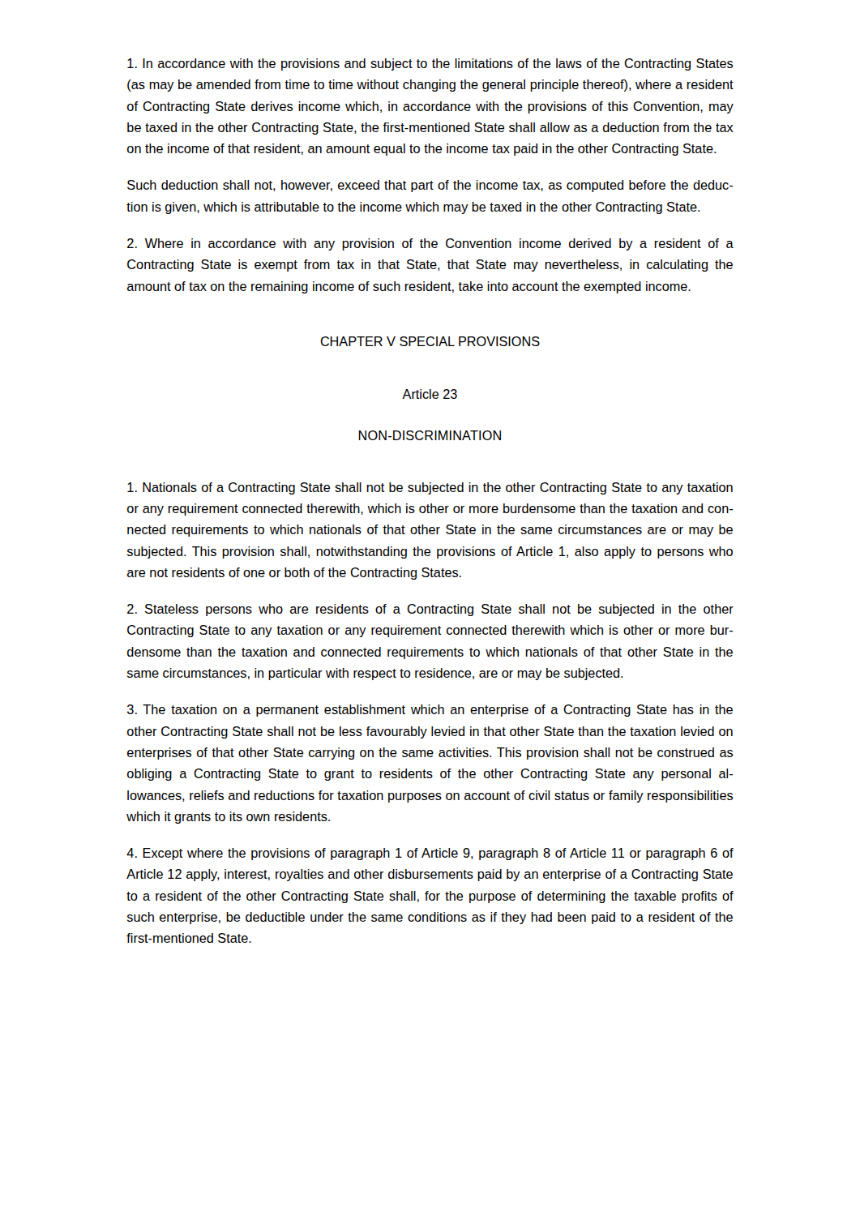1. In accordance with the provisions and subject to the limitations of the laws of the Contracting States (as may be amended from time to time without changing the general principle thereof), where a resident of Contracting State derives income which, in accordance with the provisions of this Convention, may be taxed in the other Contracting State, the first-mentioned State shall allow as a deduction from the tax on the income of that resident, an amount equal to the income tax paid in the other Contracting State.
Such deduction shall not, however, exceed that part of the income tax, as computed before the deduction is given, which is attributable to the income which may be taxed in the other Contracting State.
2. Where in accordance with any provision of the Convention income derived by a resident of a Contracting State is exempt from tax in that State, that State may nevertheless, in calculating the amount of tax on the remaining income of such resident, take into account the exempted income.
CHAPTER V SPECIAL PROVISIONS
Article 23
NON-DISCRIMINATION
1. Nationals of a Contracting State shall not be subjected in the other Contracting State to any taxation or any requirement connected therewith, which is other or more burdensome than the taxation and connected requirements to which nationals of that other State in the same circumstances are or may be subjected. This provision shall, notwithstanding the provisions of Article 1, also apply to persons who are not residents of one or both of the Contracting States.
2. Stateless persons who are residents of a Contracting State shall not be subjected in the other Contracting State to any taxation or any requirement connected therewith which is other or more burdensome than the taxation and connected requirements to which nationals of that other State in the same circumstances, in particular with respect to residence, are or may be subjected.
3. The taxation on a permanent establishment which an enterprise of a Contracting State has in the other Contracting State shall not be less favourably levied in that other State than the taxation levied on enterprises of that other State carrying on the same activities. This provision shall not be construed as obliging a Contracting State to grant to residents of the other Contracting State any personal allowances, reliefs and reductions for taxation purposes on account of civil status or family responsibilities which it grants to its own residents.
4. Except where the provisions of paragraph 1 of Article 9, paragraph 8 of Article 11 or paragraph 6 of Article 12 apply, interest, royalties and other disbursements paid by an enterprise of a Contracting State to a resident of the other Contracting State shall, for the purpose of determining the taxable profits of such enterprise, be deductible under the same conditions as if they had been paid to a resident of the first-mentioned State.